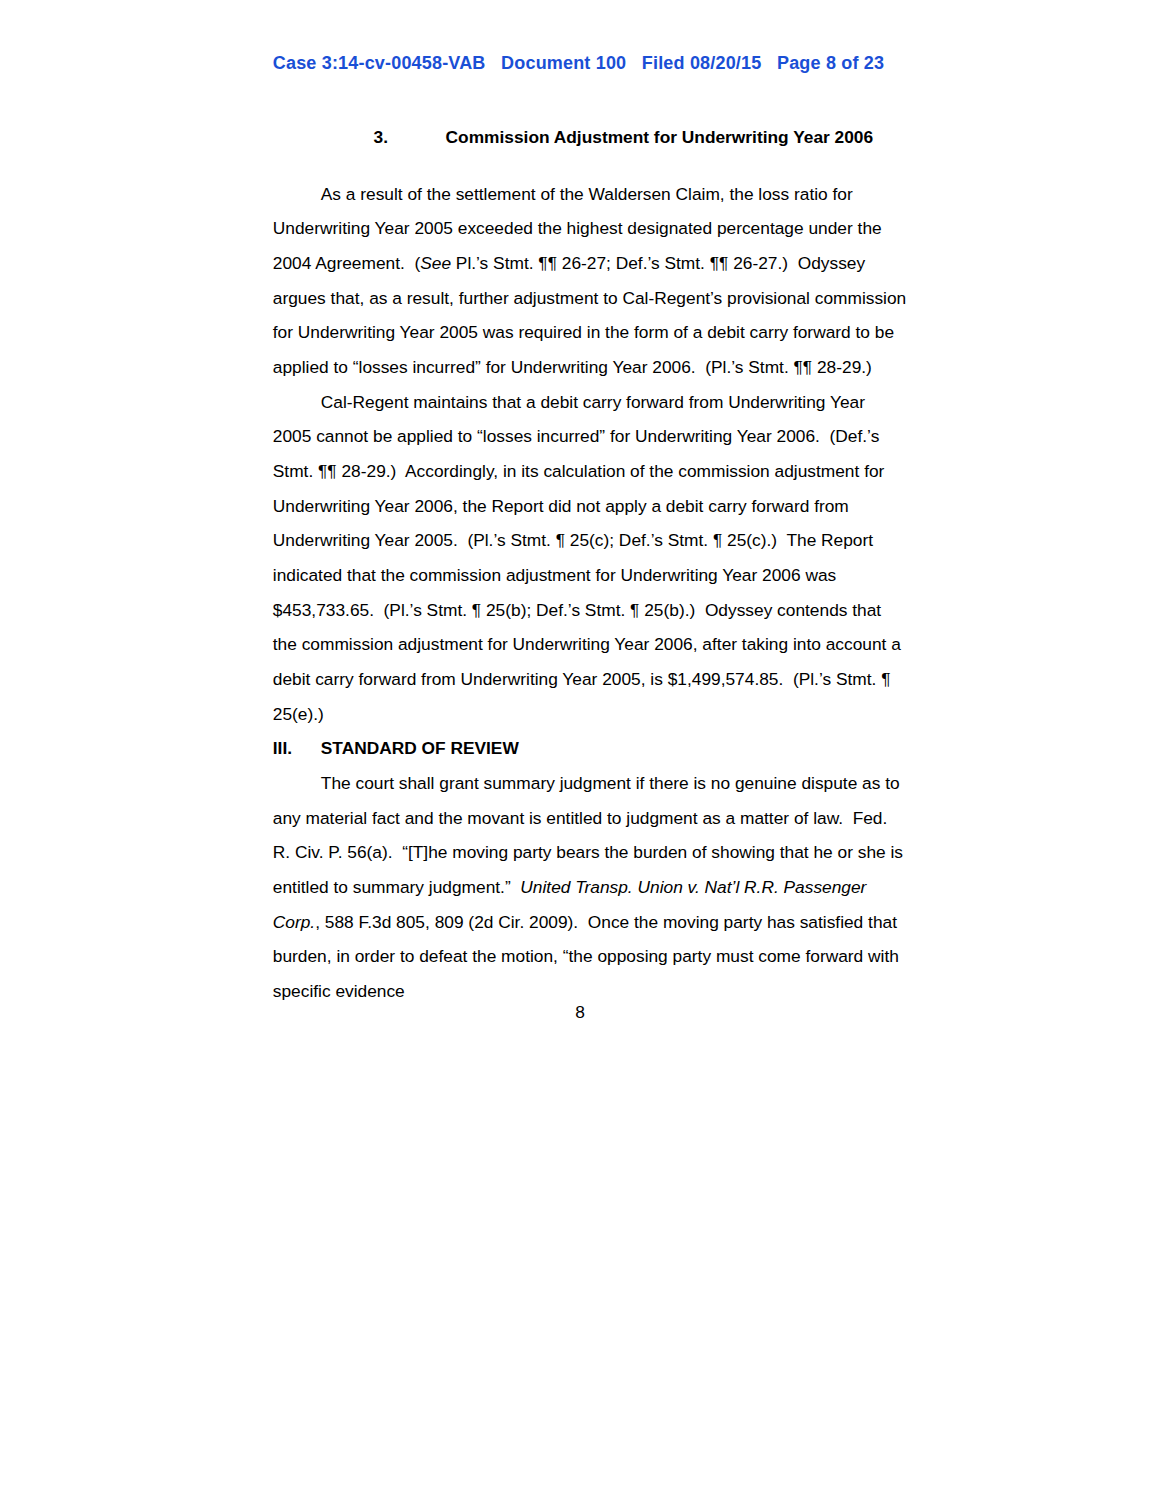Case 3:14-cv-00458-VAB Document 100 Filed 08/20/15 Page 8 of 23
3. Commission Adjustment for Underwriting Year 2006
As a result of the settlement of the Waldersen Claim, the loss ratio for Underwriting Year 2005 exceeded the highest designated percentage under the 2004 Agreement. (See Pl.’s Stmt. ¶¶ 26-27; Def.’s Stmt. ¶¶ 26-27.) Odyssey argues that, as a result, further adjustment to Cal-Regent’s provisional commission for Underwriting Year 2005 was required in the form of a debit carry forward to be applied to “losses incurred” for Underwriting Year 2006. (Pl.’s Stmt. ¶¶ 28-29.)
Cal-Regent maintains that a debit carry forward from Underwriting Year 2005 cannot be applied to “losses incurred” for Underwriting Year 2006. (Def.’s Stmt. ¶¶ 28-29.) Accordingly, in its calculation of the commission adjustment for Underwriting Year 2006, the Report did not apply a debit carry forward from Underwriting Year 2005. (Pl.’s Stmt. ¶ 25(c); Def.’s Stmt. ¶ 25(c).) The Report indicated that the commission adjustment for Underwriting Year 2006 was $453,733.65. (Pl.’s Stmt. ¶ 25(b); Def.’s Stmt. ¶ 25(b).) Odyssey contends that the commission adjustment for Underwriting Year 2006, after taking into account a debit carry forward from Underwriting Year 2005, is $1,499,574.85. (Pl.’s Stmt. ¶ 25(e).)
III. STANDARD OF REVIEW
The court shall grant summary judgment if there is no genuine dispute as to any material fact and the movant is entitled to judgment as a matter of law. Fed. R. Civ. P. 56(a). “[T]he moving party bears the burden of showing that he or she is entitled to summary judgment.” United Transp. Union v. Nat’l R.R. Passenger Corp., 588 F.3d 805, 809 (2d Cir. 2009). Once the moving party has satisfied that burden, in order to defeat the motion, “the opposing party must come forward with specific evidence
8